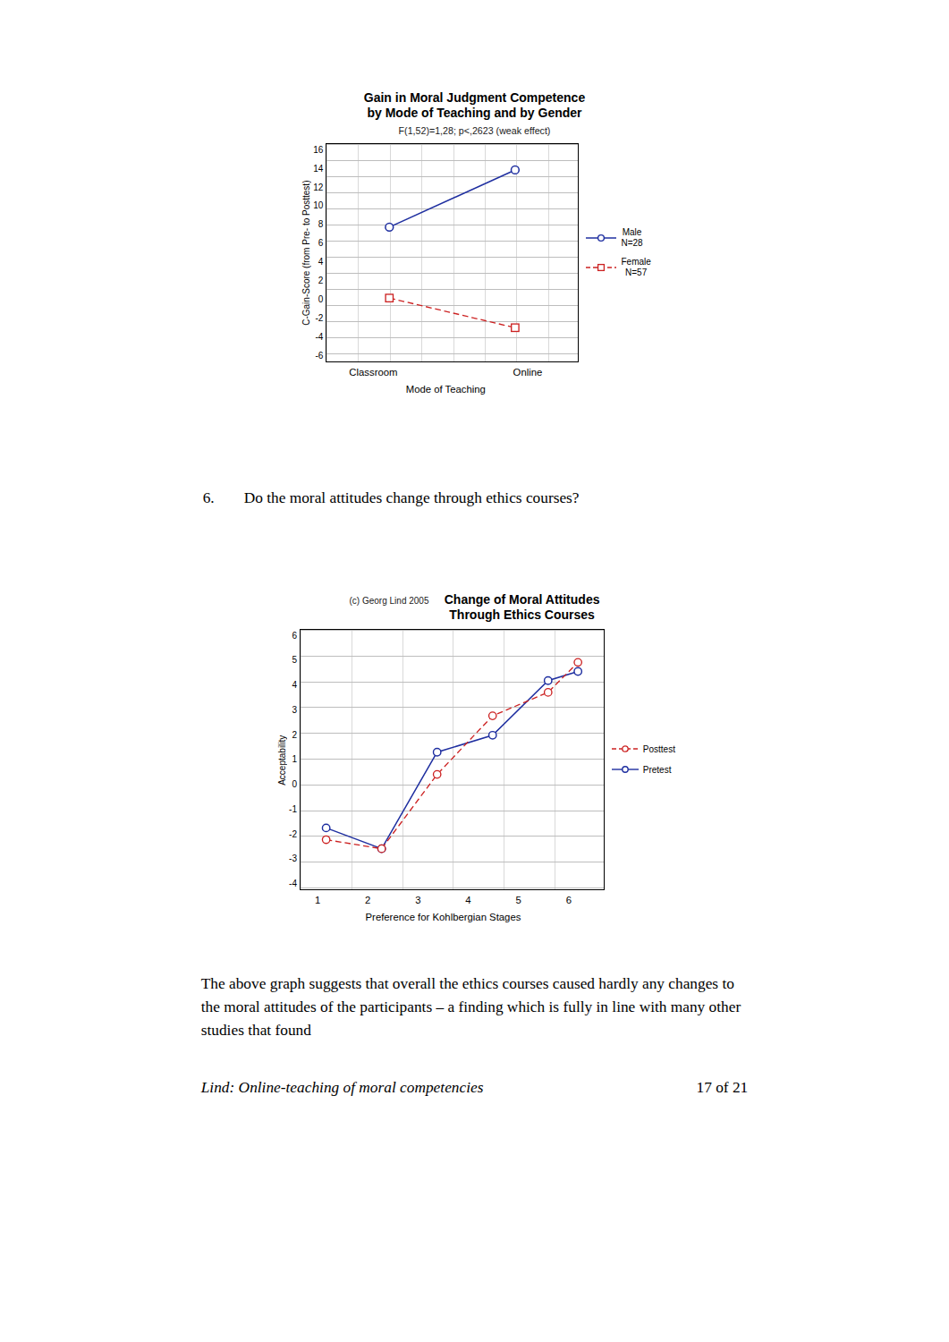Gain in Moral Judgment Competence
by Mode of Teaching and by Gender
F(1,52)=1,28; p<,2623 (weak effect)
C-Gain-Score (from Pre- to Posttest)
1614121086420-2-4-6
Male
N=28
Female
N=57
Classroom Online
Mode of Teaching
6.
Do the moral attitudes change through ethics courses?
(c) Georg Lind 2005
Change of Moral Attitudes
Through Ethics Courses
Acceptability
6543210-1-2-3-4
Posttest
Pretest
123456
Preference for Kohlbergian Stages
The above graph suggests that overall the ethics courses caused hardly any changes to the moral attitudes of the participants – a finding which is fully in line with many other studies that found
Lind: Online-teaching of moral competencies
17 of 21